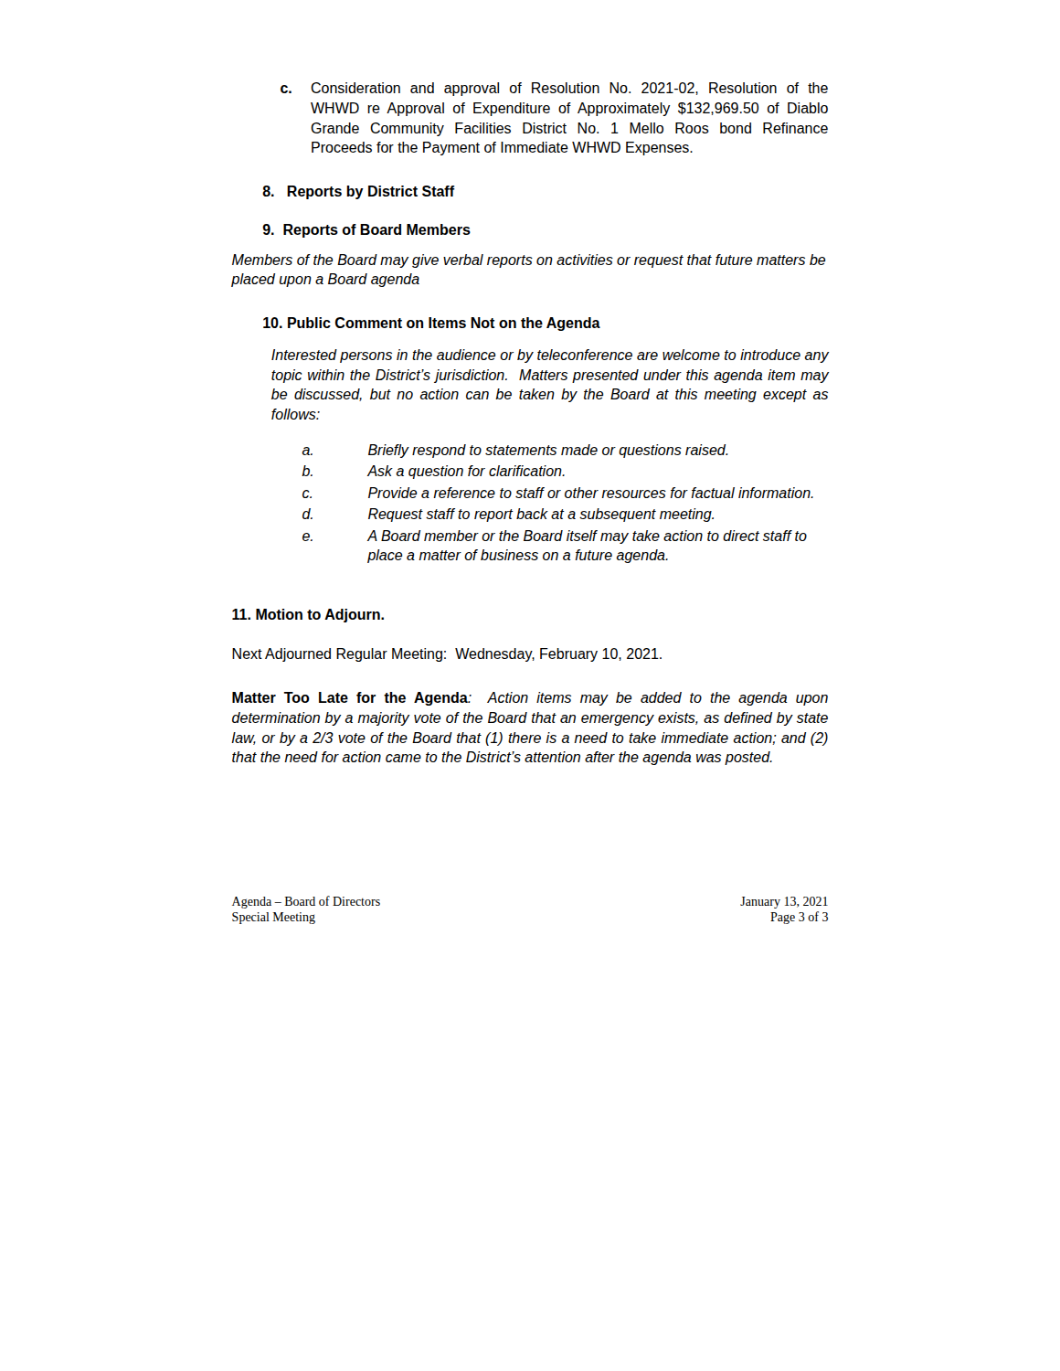c.
Consideration and approval of Resolution No. 2021-02, Resolution of the WHWD re Approval of Expenditure of Approximately $132,969.50 of Diablo Grande Community Facilities District No. 1 Mello Roos bond Refinance Proceeds for the Payment of Immediate WHWD Expenses.
8. Reports by District Staff
9. Reports of Board Members
Members of the Board may give verbal reports on activities or request that future matters be placed upon a Board agenda
10. Public Comment on Items Not on the Agenda
Interested persons in the audience or by teleconference are welcome to introduce any topic within the District’s jurisdiction. Matters presented under this agenda item may be discussed, but no action can be taken by the Board at this meeting except as follows:
a. Briefly respond to statements made or questions raised.
b. Ask a question for clarification.
c. Provide a reference to staff or other resources for factual information.
d. Request staff to report back at a subsequent meeting.
e. A Board member or the Board itself may take action to direct staff to place a matter of business on a future agenda.
11. Motion to Adjourn.
Next Adjourned Regular Meeting: Wednesday, February 10, 2021.
Matter Too Late for the Agenda: Action items may be added to the agenda upon determination by a majority vote of the Board that an emergency exists, as defined by state law, or by a 2/3 vote of the Board that (1) there is a need to take immediate action; and (2) that the need for action came to the District’s attention after the agenda was posted.
Agenda – Board of Directors January 13, 2021
Special Meeting Page 3 of 3